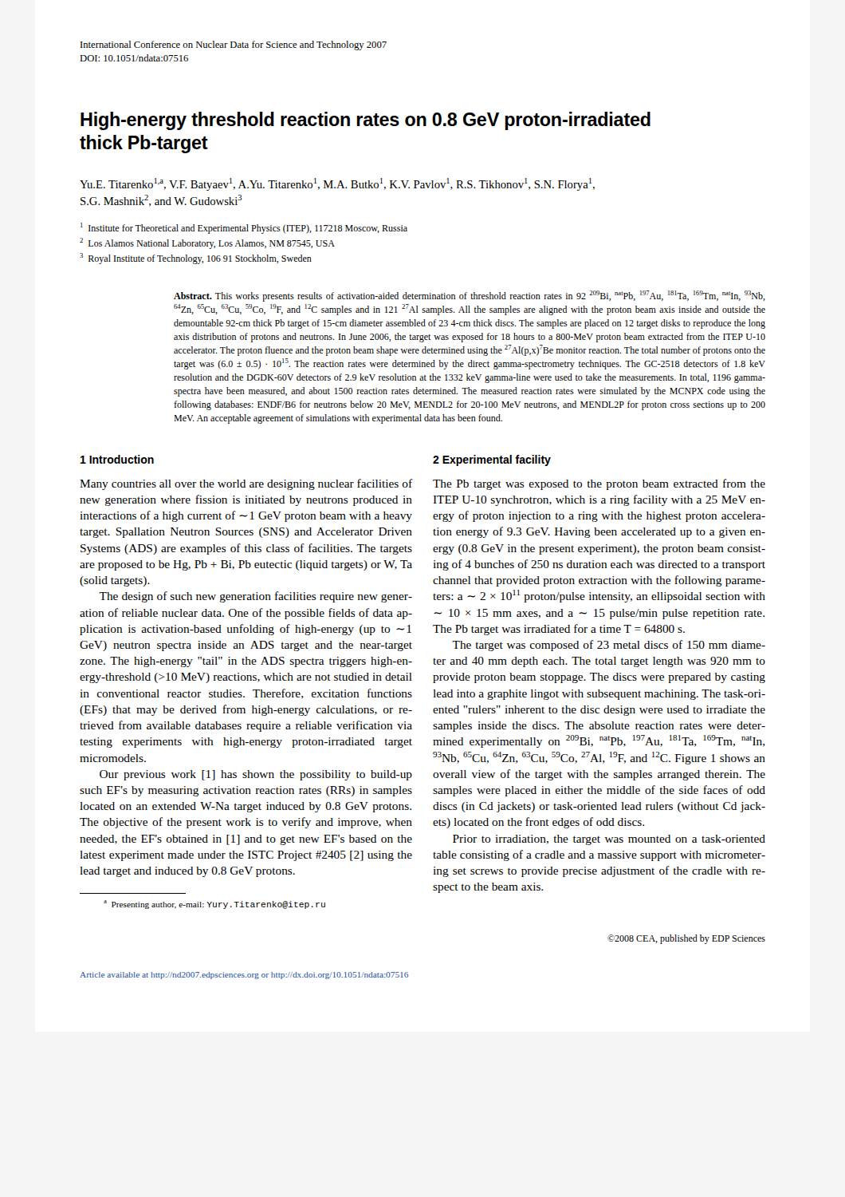International Conference on Nuclear Data for Science and Technology 2007
DOI: 10.1051/ndata:07516
High-energy threshold reaction rates on 0.8 GeV proton-irradiated
thick Pb-target
Yu.E. Titarenko1,a, V.F. Batyaev1, A.Yu. Titarenko1, M.A. Butko1, K.V. Pavlov1, R.S. Tikhonov1, S.N. Florya1,
S.G. Mashnik2, and W. Gudowski3
1 Institute for Theoretical and Experimental Physics (ITEP), 117218 Moscow, Russia
2 Los Alamos National Laboratory, Los Alamos, NM 87545, USA
3 Royal Institute of Technology, 106 91 Stockholm, Sweden
Abstract. This works presents results of activation-aided determination of threshold reaction rates in 92 209Bi, natPb, 197Au, 181Ta, 169Tm, natIn, 93Nb, 64Zn, 65Cu, 63Cu, 59Co, 19F, and 12C samples and in 121 27Al samples. All the samples are aligned with the proton beam axis inside and outside the demountable 92-cm thick Pb target of 15-cm diameter assembled of 23 4-cm thick discs. The samples are placed on 12 target disks to reproduce the long axis distribution of protons and neutrons. In June 2006, the target was exposed for 18 hours to a 800-MeV proton beam extracted from the ITEP U-10 accelerator. The proton fluence and the proton beam shape were determined using the 27Al(p,x)7Be monitor reaction. The total number of protons onto the target was (6.0 ± 0.5) · 1015. The reaction rates were determined by the direct gamma-spectrometry techniques. The GC-2518 detectors of 1.8 keV resolution and the DGDK-60V detectors of 2.9 keV resolution at the 1332 keV gamma-line were used to take the measurements. In total, 1196 gamma-spectra have been measured, and about 1500 reaction rates determined. The measured reaction rates were simulated by the MCNPX code using the following databases: ENDF/B6 for neutrons below 20 MeV, MENDL2 for 20-100 MeV neutrons, and MENDL2P for proton cross sections up to 200 MeV. An acceptable agreement of simulations with experimental data has been found.
1 Introduction
Many countries all over the world are designing nuclear facilities of new generation where fission is initiated by neutrons produced in interactions of a high current of ∼1 GeV proton beam with a heavy target. Spallation Neutron Sources (SNS) and Accelerator Driven Systems (ADS) are examples of this class of facilities. The targets are proposed to be Hg, Pb + Bi, Pb eutectic (liquid targets) or W, Ta (solid targets).
The design of such new generation facilities require new generation of reliable nuclear data. One of the possible fields of data application is activation-based unfolding of high-energy (up to ∼1 GeV) neutron spectra inside an ADS target and the near-target zone. The high-energy "tail" in the ADS spectra triggers high-energy-threshold (>10 MeV) reactions, which are not studied in detail in conventional reactor studies. Therefore, excitation functions (EFs) that may be derived from high-energy calculations, or retrieved from available databases require a reliable verification via testing experiments with high-energy proton-irradiated target micromodels.
Our previous work [1] has shown the possibility to build-up such EF's by measuring activation reaction rates (RRs) in samples located on an extended W-Na target induced by 0.8 GeV protons. The objective of the present work is to verify and improve, when needed, the EF's obtained in [1] and to get new EF's based on the latest experiment made under the ISTC Project #2405 [2] using the lead target and induced by 0.8 GeV protons.
a Presenting author, e-mail: Yury.Titarenko@itep.ru
2 Experimental facility
The Pb target was exposed to the proton beam extracted from the ITEP U-10 synchrotron, which is a ring facility with a 25 MeV energy of proton injection to a ring with the highest proton acceleration energy of 9.3 GeV. Having been accelerated up to a given energy (0.8 GeV in the present experiment), the proton beam consisting of 4 bunches of 250 ns duration each was directed to a transport channel that provided proton extraction with the following parameters: a ∼ 2 × 1011 proton/pulse intensity, an ellipsoidal section with ∼ 10 × 15 mm axes, and a ∼ 15 pulse/min pulse repetition rate. The Pb target was irradiated for a time T = 64800 s.
The target was composed of 23 metal discs of 150 mm diameter and 40 mm depth each. The total target length was 920 mm to provide proton beam stoppage. The discs were prepared by casting lead into a graphite lingot with subsequent machining. The task-oriented "rulers" inherent to the disc design were used to irradiate the samples inside the discs. The absolute reaction rates were determined experimentally on 209Bi, natPb, 197Au, 181Ta, 169Tm, natIn, 93Nb, 65Cu, 64Zn, 63Cu, 59Co, 27Al, 19F, and 12C. Figure 1 shows an overall view of the target with the samples arranged therein. The samples were placed in either the middle of the side faces of odd discs (in Cd jackets) or task-oriented lead rulers (without Cd jackets) located on the front edges of odd discs.
Prior to irradiation, the target was mounted on a task-oriented table consisting of a cradle and a massive support with micrometering set screws to provide precise adjustment of the cradle with respect to the beam axis.
©2008 CEA, published by EDP Sciences
Article available at http://nd2007.edpsciences.org or http://dx.doi.org/10.1051/ndata:07516